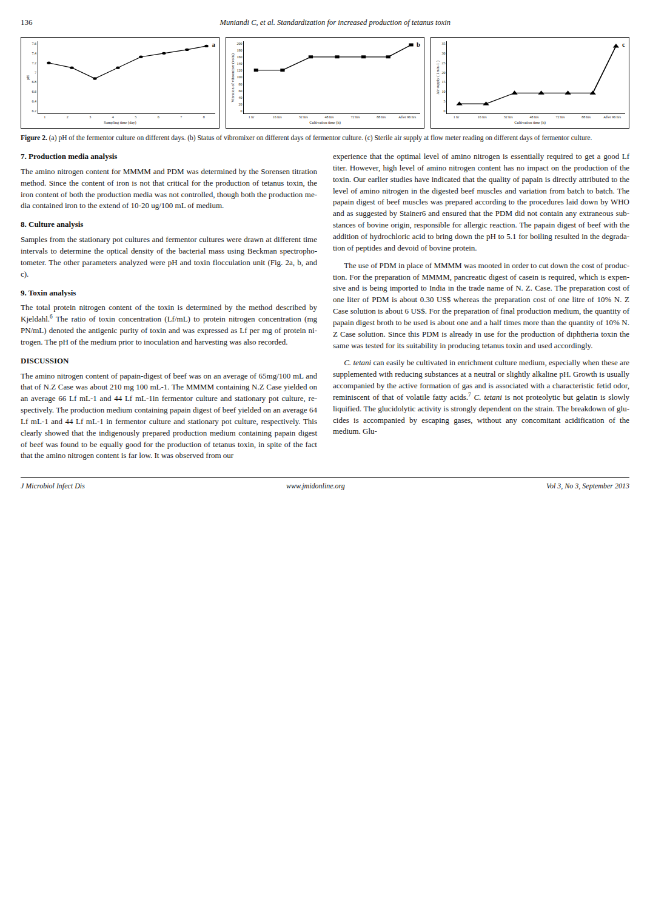136 Muniandi C, et al. Standardization for increased production of tetanus toxin
a
pH
7.67.47.276.86.66.46.2
12345678
Sampling time (day)
b
Vibration of vibromixer (volts)
200180160140120100806040200
1 hr 16 hrs 32 hrs 48 hrs 72 hrs 88 hrs After 96 hrs
Cultivation time (h)
c
Air supply ( l.min-1 )
35302520151050
1 hr 16 hrs 32 hrs 48 hrs 72 hrs 88 hrs After 96 hrs
Cultivation time (h)
Figure 2. (a) pH of the fermentor culture on different days. (b) Status of vibromixer on different days of fermentor culture. (c) Sterile air supply at flow meter reading on different days of fermentor culture.
7. Production media analysis
The amino nitrogen content for MMMM and PDM was determined by the Sorensen titration method. Since the content of iron is not that critical for the production of tetanus toxin, the iron content of both the production media was not controlled, though both the production media contained iron to the extend of 10-20 ug/100 mL of medium.
8. Culture analysis
Samples from the stationary pot cultures and fermentor cultures were drawn at different time intervals to determine the optical density of the bacterial mass using Beckman spectrophotometer. The other parameters analyzed were pH and toxin flocculation unit (Fig. 2a, b, and c).
9. Toxin analysis
The total protein nitrogen content of the toxin is determined by the method described by Kjeldahl.6 The ratio of toxin concentration (Lf/mL) to protein nitrogen concentration (mg PN/mL) denoted the antigenic purity of toxin and was expressed as Lf per mg of protein nitrogen. The pH of the medium prior to inoculation and harvesting was also recorded.
DISCUSSION
The amino nitrogen content of papain-digest of beef was on an average of 65mg/100 mL and that of N.Z Case was about 210 mg 100 mL-1. The MMMM containing N.Z Case yielded on an average 66 Lf mL-1 and 44 Lf mL-1in fermentor culture and stationary pot culture, respectively. The production medium containing papain digest of beef yielded on an average 64 Lf mL-1 and 44 Lf mL-1 in fermentor culture and stationary pot culture, respectively. This clearly showed that the indigenously prepared production medium containing papain digest of beef was found to be equally good for the production of tetanus toxin, in spite of the fact that the amino nitrogen content is far low. It was observed from our
experience that the optimal level of amino nitrogen is essentially required to get a good Lf titer. However, high level of amino nitrogen content has no impact on the production of the toxin. Our earlier studies have indicated that the quality of papain is directly attributed to the level of amino nitrogen in the digested beef muscles and variation from batch to batch. The papain digest of beef muscles was prepared according to the procedures laid down by WHO and as suggested by Stainer6 and ensured that the PDM did not contain any extraneous substances of bovine origin, responsible for allergic reaction. The papain digest of beef with the addition of hydrochloric acid to bring down the pH to 5.1 for boiling resulted in the degradation of peptides and devoid of bovine protein.
The use of PDM in place of MMMM was mooted in order to cut down the cost of production. For the preparation of MMMM, pancreatic digest of casein is required, which is expensive and is being imported to India in the trade name of N. Z. Case. The preparation cost of one liter of PDM is about 0.30 US$ whereas the preparation cost of one litre of 10% N. Z Case solution is about 6 US$. For the preparation of final production medium, the quantity of papain digest broth to be used is about one and a half times more than the quantity of 10% N. Z Case solution. Since this PDM is already in use for the production of diphtheria toxin the same was tested for its suitability in producing tetanus toxin and used accordingly.
C. tetani can easily be cultivated in enrichment culture medium, especially when these are supplemented with reducing substances at a neutral or slightly alkaline pH. Growth is usually accompanied by the active formation of gas and is associated with a characteristic fetid odor, reminiscent of that of volatile fatty acids.7 C. tetani is not proteolytic but gelatin is slowly liquified. The glucidolytic activity is strongly dependent on the strain. The breakdown of glucides is accompanied by escaping gases, without any concomitant acidification of the medium. Glu-
J Microbiol Infect Dis www.jmidonline.org Vol 3, No 3, September 2013